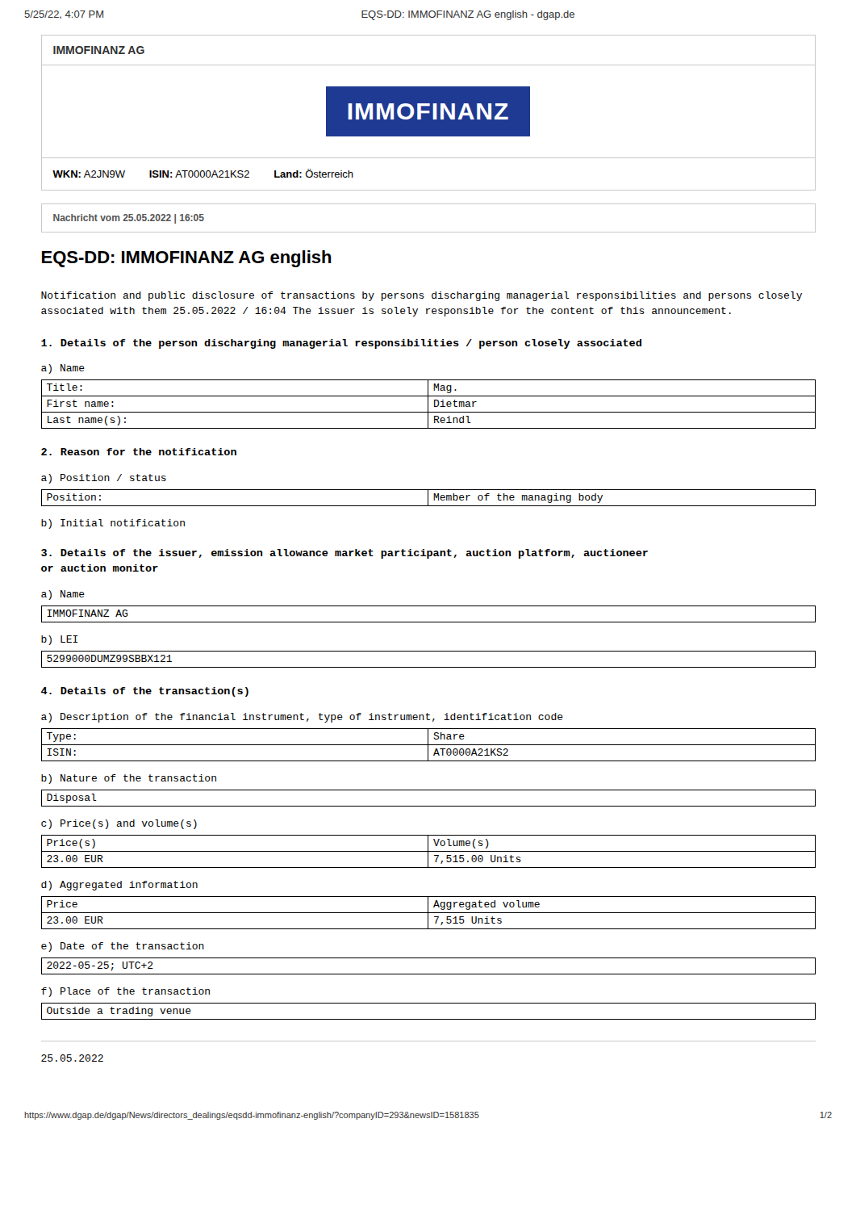5/25/22, 4:07 PM
EQS-DD: IMMOFINANZ AG english - dgap.de
IMMOFINANZ AG
IMMOFINANZ
WKN: A2JN9W ISIN: AT0000A21KS2 Land: Österreich
Nachricht vom 25.05.2022 | 16:05
EQS-DD: IMMOFINANZ AG english
Notification and public disclosure of transactions by persons discharging managerial responsibilities and persons closely associated with them 25.05.2022 / 16:04 The issuer is solely responsible for the content of this announcement.
1. Details of the person discharging managerial responsibilities / person closely associated
a) Name
| Title: | Mag. |
| First name: | Dietmar |
| Last name(s): | Reindl |
2. Reason for the notification
a) Position / status
| Position: | Member of the managing body |
b) Initial notification
3. Details of the issuer, emission allowance market participant, auction platform, auctioneer
or auction monitor
a) Name
| IMMOFINANZ AG |
b) LEI
| 5299000DUMZ99SBBX121 |
4. Details of the transaction(s)
a) Description of the financial instrument, type of instrument, identification code
| Type: | Share |
| ISIN: | AT0000A21KS2 |
b) Nature of the transaction
| Disposal |
c) Price(s) and volume(s)
| Price(s) | Volume(s) |
| 23.00 EUR | 7,515.00 Units |
d) Aggregated information
| Price | Aggregated volume |
| 23.00 EUR | 7,515 Units |
e) Date of the transaction
| 2022-05-25; UTC+2 |
f) Place of the transaction
| Outside a trading venue |
25.05.2022
https://www.dgap.de/dgap/News/directors_dealings/eqsdd-immofinanz-english/?companyID=293&newsID=1581835
1/2